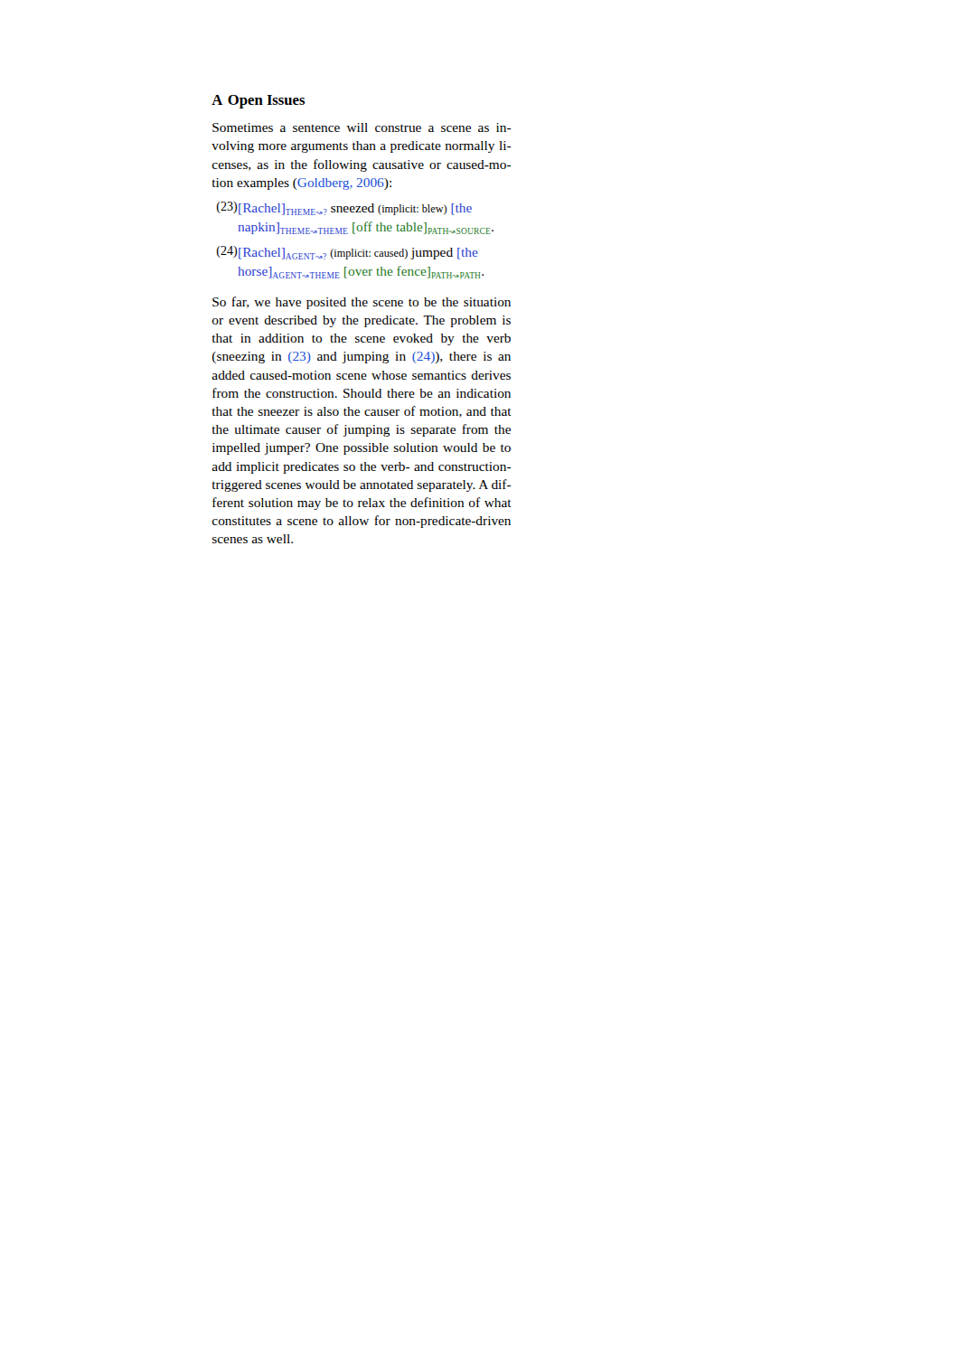AOpen Issues
Sometimes a sentence will construe a scene as involving more arguments than a predicate normally licenses, as in the following causative or caused-motion examples (Goldberg, 2006):
(23)
[Rachel]THEME↝? sneezed (implicit: blew) [the napkin]THEME↝THEME [off the table]PATH↝SOURCE.
(24)
[Rachel]AGENT↝? (implicit: caused) jumped [the horse]AGENT↝THEME [over the fence]PATH↝PATH.
So far, we have posited the scene to be the situation or event described by the predicate. The problem is that in addition to the scene evoked by the verb (sneezing in (23) and jumping in (24)), there is an added caused-motion scene whose semantics derives from the construction. Should there be an indication that the sneezer is also the causer of motion, and that the ultimate causer of jumping is separate from the impelled jumper? One possible solution would be to add implicit predicates so the verb- and construction-triggered scenes would be annotated separately. A different solution may be to relax the definition of what constitutes a scene to allow for non-predicate-driven scenes as well.